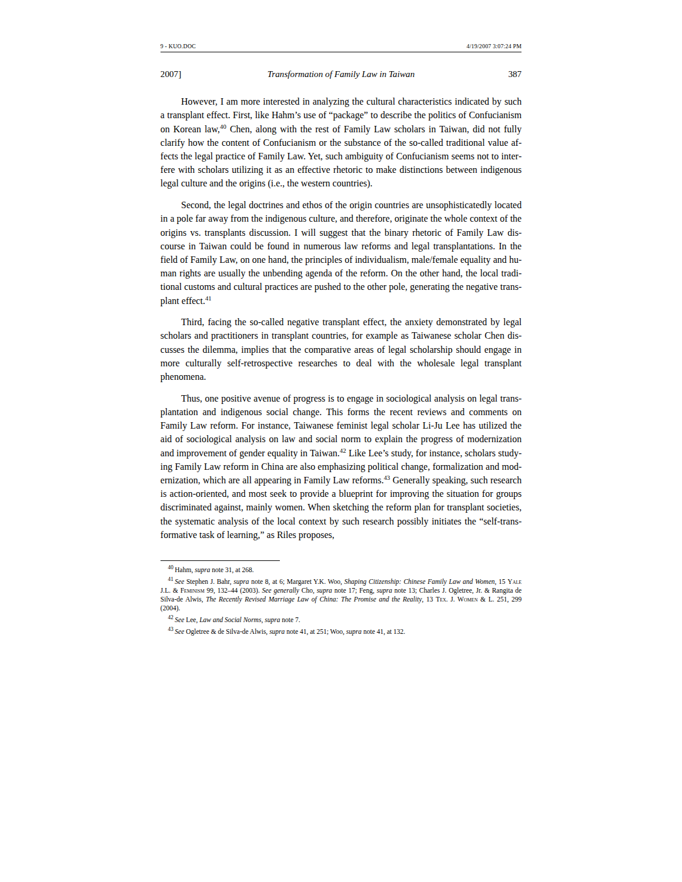9 - KUO.DOC
4/19/2007 3:07:24 PM
2007]
Transformation of Family Law in Taiwan
387
However, I am more interested in analyzing the cultural characteristics indicated by such a transplant effect. First, like Hahm’s use of “package” to describe the politics of Confucianism on Korean law,40 Chen, along with the rest of Family Law scholars in Taiwan, did not fully clarify how the content of Confucianism or the substance of the so-called traditional value affects the legal practice of Family Law. Yet, such ambiguity of Confucianism seems not to interfere with scholars utilizing it as an effective rhetoric to make distinctions between indigenous legal culture and the origins (i.e., the western countries).
Second, the legal doctrines and ethos of the origin countries are unsophisticatedly located in a pole far away from the indigenous culture, and therefore, originate the whole context of the origins vs. transplants discussion. I will suggest that the binary rhetoric of Family Law discourse in Taiwan could be found in numerous law reforms and legal transplantations. In the field of Family Law, on one hand, the principles of individualism, male/female equality and human rights are usually the unbending agenda of the reform. On the other hand, the local traditional customs and cultural practices are pushed to the other pole, generating the negative transplant effect.41
Third, facing the so-called negative transplant effect, the anxiety demonstrated by legal scholars and practitioners in transplant countries, for example as Taiwanese scholar Chen discusses the dilemma, implies that the comparative areas of legal scholarship should engage in more culturally self-retrospective researches to deal with the wholesale legal transplant phenomena.
Thus, one positive avenue of progress is to engage in sociological analysis on legal transplantation and indigenous social change. This forms the recent reviews and comments on Family Law reform. For instance, Taiwanese feminist legal scholar Li-Ju Lee has utilized the aid of sociological analysis on law and social norm to explain the progress of modernization and improvement of gender equality in Taiwan.42 Like Lee’s study, for instance, scholars studying Family Law reform in China are also emphasizing political change, formalization and modernization, which are all appearing in Family Law reforms.43 Generally speaking, such research is action-oriented, and most seek to provide a blueprint for improving the situation for groups discriminated against, mainly women. When sketching the reform plan for transplant societies, the systematic analysis of the local context by such research possibly initiates the “self-transformative task of learning,” as Riles proposes,
40 Hahm, supra note 31, at 268.
41 See Stephen J. Bahr, supra note 8, at 6; Margaret Y.K. Woo, Shaping Citizenship: Chinese Family Law and Women, 15 Yale J.L. & Feminism 99, 132–44 (2003). See generally Cho, supra note 17; Feng, supra note 13; Charles J. Ogletree, Jr. & Rangita de Silva-de Alwis, The Recently Revised Marriage Law of China: The Promise and the Reality, 13 Tex. J. Women & L. 251, 299 (2004).
42 See Lee, Law and Social Norms, supra note 7.
43 See Ogletree & de Silva-de Alwis, supra note 41, at 251; Woo, supra note 41, at 132.